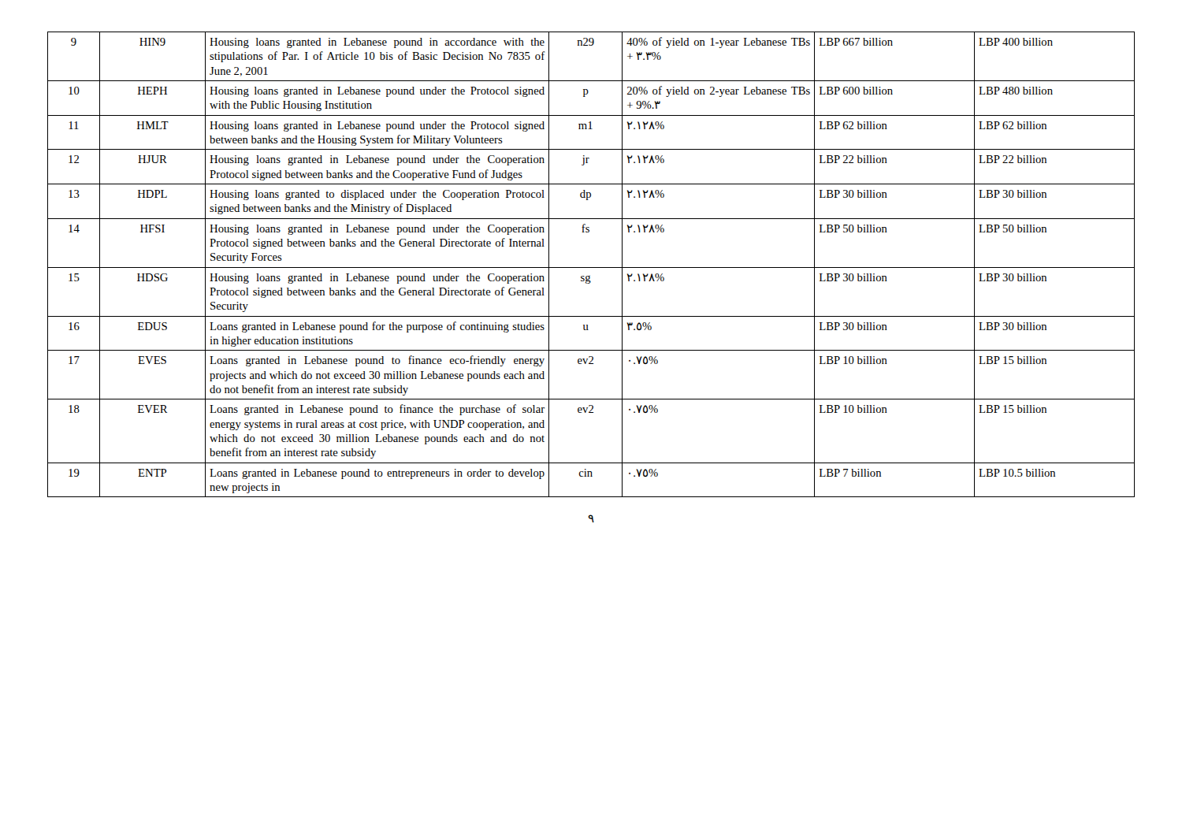| 9 | HIN9 | Housing loans granted in Lebanese pound in accordance with the stipulations of Par. I of Article 10 bis of Basic Decision No 7835 of June 2, 2001 | n29 | 40% of yield on 1-year Lebanese TBs + ٣.٣ % | LBP 667 billion | LBP 400 billion |
| 10 | HEPH | Housing loans granted in Lebanese pound under the Protocol signed with the Public Housing Institution | p | 20% of yield on 2-year Lebanese TBs + ٣ .9% | LBP 600 billion | LBP 480 billion |
| 11 | HMLT | Housing loans granted in Lebanese pound under the Protocol signed between banks and the Housing System for Military Volunteers | m1 | ٢.١٢٨ % | LBP 62 billion | LBP 62 billion |
| 12 | HJUR | Housing loans granted in Lebanese pound under the Cooperation Protocol signed between banks and the Cooperative Fund of Judges | jr | ٢.١٢٨ % | LBP 22 billion | LBP 22 billion |
| 13 | HDPL | Housing loans granted to displaced under the Cooperation Protocol signed between banks and the Ministry of Displaced | dp | ٢.١٢٨ % | LBP 30 billion | LBP 30 billion |
| 14 | HFSI | Housing loans granted in Lebanese pound under the Cooperation Protocol signed between banks and the General Directorate of Internal Security Forces | fs | ٢.١٢٨ % | LBP 50 billion | LBP 50 billion |
| 15 | HDSG | Housing loans granted in Lebanese pound under the Cooperation Protocol signed between banks and the General Directorate of General Security | sg | ٢.١٢٨ % | LBP 30 billion | LBP 30 billion |
| 16 | EDUS | Loans granted in Lebanese pound for the purpose of continuing studies in higher education institutions | u | ٣.٥ % | LBP 30 billion | LBP 30 billion |
| 17 | EVES | Loans granted in Lebanese pound to finance eco-friendly energy projects and which do not exceed 30 million Lebanese pounds each and do not benefit from an interest rate subsidy | ev2 | ٠.٧٥ % | LBP 10 billion | LBP 15 billion |
| 18 | EVER | Loans granted in Lebanese pound to finance the purchase of solar energy systems in rural areas at cost price, with UNDP cooperation, and which do not exceed 30 million Lebanese pounds each and do not benefit from an interest rate subsidy | ev2 | ٠.٧٥ % | LBP 10 billion | LBP 15 billion |
| 19 | ENTP | Loans granted in Lebanese pound to entrepreneurs in order to develop new projects in | cin | ٠.٧٥ % | LBP 7 billion | LBP 10.5 billion |
٩